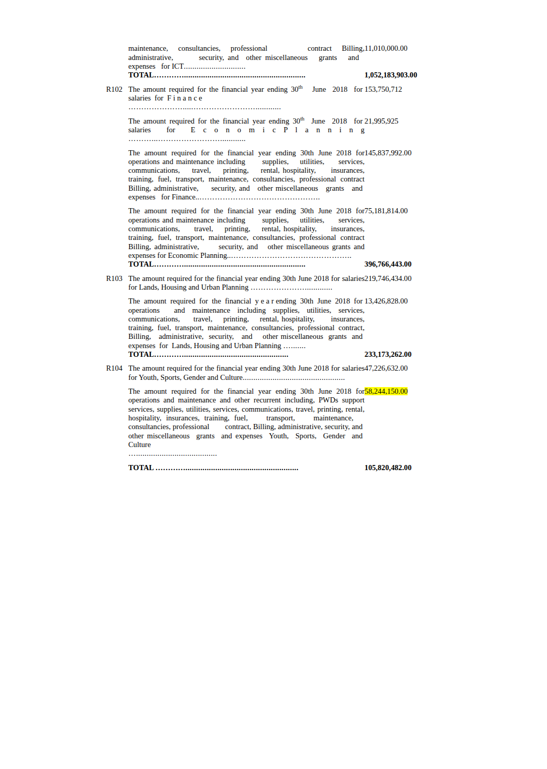| | maintenance, consultancies, professional contract Billing, administrative, security, and other miscellaneous grants and expenses for ICT ............................. | 11,010,000.00 |
| | TOTAL………… ......................................................... | 1,052,183,903.00 |
| R102 | The amount required for the financial year ending 30 th June 2018 for salaries for F i n a n c e ………………….....……………………............ | 153,750,712 |
| | The amount required for the financial year ending 30 th June 2018 for salaries for E c o n o m i c P l a n n i n g ………...……………………............ | 21,995,925 |
| | The amount required for the financial year ending 30th June 2018 for operations and maintenance including supplies, utilities, services, communications, travel, printing, rental, hospitality, insurances, training, fuel, transport, maintenance, consultancies, professional contract Billing, administrative, security, and other miscellaneous grants and expenses for Finance.. ……………………………………….. | 145,837,992.00 |
| | The amount required for the financial year ending 30th June 2018 for operations and maintenance including supplies, utilities, services, communications, travel, printing, rental, hospitality, insurances, training, fuel, transport, maintenance, consultancies, professional contract Billing, administrative, security, and other miscellaneous grants and expenses for Economic Planning.. ……………………………………….. | 75,181,814.00 |
| | TOTAL………… ......................................................... | 396,766,443.00 |
| R103 | The amount required for the financial year ending 30th June 2018 for salaries for Lands, Housing and Urban Planning …………………............. | 219,746,434.00 |
| | The amount required for the financial y e a r ending 30th June 2018 for operations and maintenance including supplies, utilities, services, communications, travel, printing, rental, hospitality, insurances, training, fuel, transport, maintenance, consultancies, professional contract, Billing, administrative, security, and other miscellaneous grants and expenses for Lands, Housing and Urban Planning …....... | 13,426,828.00 |
| | TOTAL………… ................................................. | 233,173,262.00 |
| R104 | The amount required for the financial year ending 30th June 2018 for salaries for Youth, Sports, Gender and Culture ................................................ | 47,226,632.00 |
| | The amount required for the financial year ending 30th June 2018 for operations and maintenance and other recurrent including, PWDs support services, supplies, utilities, services, communications, travel, printing, rental, hospitality, insurances, training, fuel, transport, maintenance, consultancies, professional contract, Billing, administrative, security, and other miscellaneous grants and expenses Youth, Sports, Gender and Culture …...................................... | 58,244,150.00 |
| | TOTAL ………… ..................................................... | 105,820,482.00 |